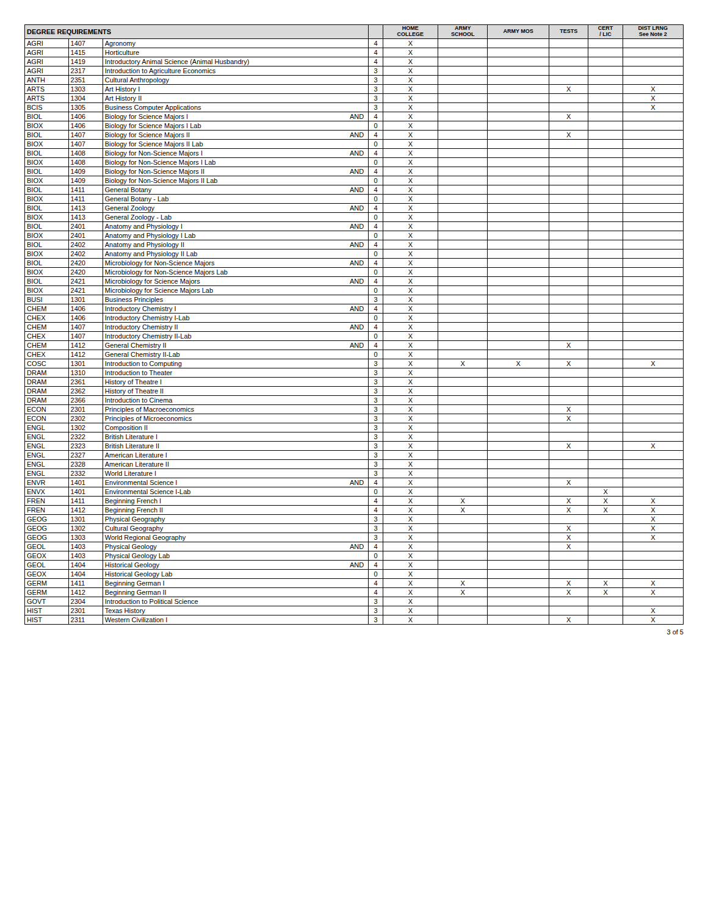| DEGREE REQUIREMENTS | | HOME COLLEGE | ARMY SCHOOL | ARMY MOS | TESTS | CERT / LIC | DIST LRNG See Note 2 |
| --- | --- | --- | --- | --- | --- | --- | --- |
| AGRI | 1407 | Agronomy | 4 | X | | | | | |
| AGRI | 1415 | Horticulture | 4 | X | | | | | |
| AGRI | 1419 | Introductory Animal Science (Animal Husbandry) | 4 | X | | | | | |
| AGRI | 2317 | Introduction to Agriculture Economics | 3 | X | | | | | |
| ANTH | 2351 | Cultural Anthropology | 3 | X | | | | | |
| ARTS | 1303 | Art History I | 3 | X | | | X | | X |
| ARTS | 1304 | Art History II | 3 | X | | | | | X |
| BCIS | 1305 | Business Computer Applications | 3 | X | | | | | X |
| BIOL | 1406 | Biology for Science Majors I AND | 4 | X | | | X | | |
| BIOX | 1406 | Biology for Science Majors I Lab | 0 | X | | | | | |
| BIOL | 1407 | Biology for Science Majors II AND | 4 | X | | | X | | |
| BIOX | 1407 | Biology for Science Majors II Lab | 0 | X | | | | | |
| BIOL | 1408 | Biology for Non-Science Majors I AND | 4 | X | | | | | |
| BIOX | 1408 | Biology for Non-Science Majors I Lab | 0 | X | | | | | |
| BIOL | 1409 | Biology for Non-Science Majors II AND | 4 | X | | | | | |
| BIOX | 1409 | Biology for Non-Science Majors II Lab | 0 | X | | | | | |
| BIOL | 1411 | General Botany AND | 4 | X | | | | | |
| BIOX | 1411 | General Botany - Lab | 0 | X | | | | | |
| BIOL | 1413 | General Zoology AND | 4 | X | | | | | |
| BIOX | 1413 | General Zoology - Lab | 0 | X | | | | | |
| BIOL | 2401 | Anatomy and Physiology I AND | 4 | X | | | | | |
| BIOX | 2401 | Anatomy and Physiology I Lab | 0 | X | | | | | |
| BIOL | 2402 | Anatomy and Physiology II AND | 4 | X | | | | | |
| BIOX | 2402 | Anatomy and Physiology II Lab | 0 | X | | | | | |
| BIOL | 2420 | Microbiology for Non-Science Majors AND | 4 | X | | | | | |
| BIOX | 2420 | Microbiology for Non-Science Majors Lab | 0 | X | | | | | |
| BIOL | 2421 | Microbiology for Science Majors AND | 4 | X | | | | | |
| BIOX | 2421 | Microbiology for Science Majors Lab | 0 | X | | | | | |
| BUSI | 1301 | Business Principles | 3 | X | | | | | |
| CHEM | 1406 | Introductory Chemistry I AND | 4 | X | | | | | |
| CHEX | 1406 | Introductory Chemistry I-Lab | 0 | X | | | | | |
| CHEM | 1407 | Introductory Chemistry II AND | 4 | X | | | | | |
| CHEX | 1407 | Introductory Chemistry II-Lab | 0 | X | | | | | |
| CHEM | 1412 | General Chemistry II AND | 4 | X | | | X | | |
| CHEX | 1412 | General Chemistry II-Lab | 0 | X | | | | | |
| COSC | 1301 | Introduction to Computing | 3 | X | X | X | X | | X |
| DRAM | 1310 | Introduction to Theater | 3 | X | | | | | |
| DRAM | 2361 | History of Theatre I | 3 | X | | | | | |
| DRAM | 2362 | History of Theatre II | 3 | X | | | | | |
| DRAM | 2366 | Introduction to Cinema | 3 | X | | | | | |
| ECON | 2301 | Principles of Macroeconomics | 3 | X | | | X | | |
| ECON | 2302 | Principles of Microeconomics | 3 | X | | | X | | |
| ENGL | 1302 | Composition II | 3 | X | | | | | |
| ENGL | 2322 | British Literature I | 3 | X | | | | | |
| ENGL | 2323 | British Literature II | 3 | X | | | X | | X |
| ENGL | 2327 | American Literature I | 3 | X | | | | | |
| ENGL | 2328 | American Literature II | 3 | X | | | | | |
| ENGL | 2332 | World Literature I | 3 | X | | | | | |
| ENVR | 1401 | Environmental Science I AND | 4 | X | | | X | | |
| ENVX | 1401 | Environmental Science I-Lab | 0 | X | | | | X | |
| FREN | 1411 | Beginning French I | 4 | X | X | | X | X | X |
| FREN | 1412 | Beginning French II | 4 | X | X | | X | X | X |
| GEOG | 1301 | Physical Geography | 3 | X | | | | | X |
| GEOG | 1302 | Cultural Geography | 3 | X | | | X | | X |
| GEOG | 1303 | World Regional Geography | 3 | X | | | X | | X |
| GEOL | 1403 | Physical Geology AND | 4 | X | | | X | | |
| GEOX | 1403 | Physical Geology Lab | 0 | X | | | | | |
| GEOL | 1404 | Historical Geology AND | 4 | X | | | | | |
| GEOX | 1404 | Historical Geology Lab | 0 | X | | | | | |
| GERM | 1411 | Beginning German I | 4 | X | X | | X | X | X |
| GERM | 1412 | Beginning German II | 4 | X | X | | X | X | X |
| GOVT | 2304 | Introduction to Political Science | 3 | X | | | | | |
| HIST | 2301 | Texas History | 3 | X | | | | | X |
| HIST | 2311 | Western Civilization I | 3 | X | | | X | | X |
3 of 5